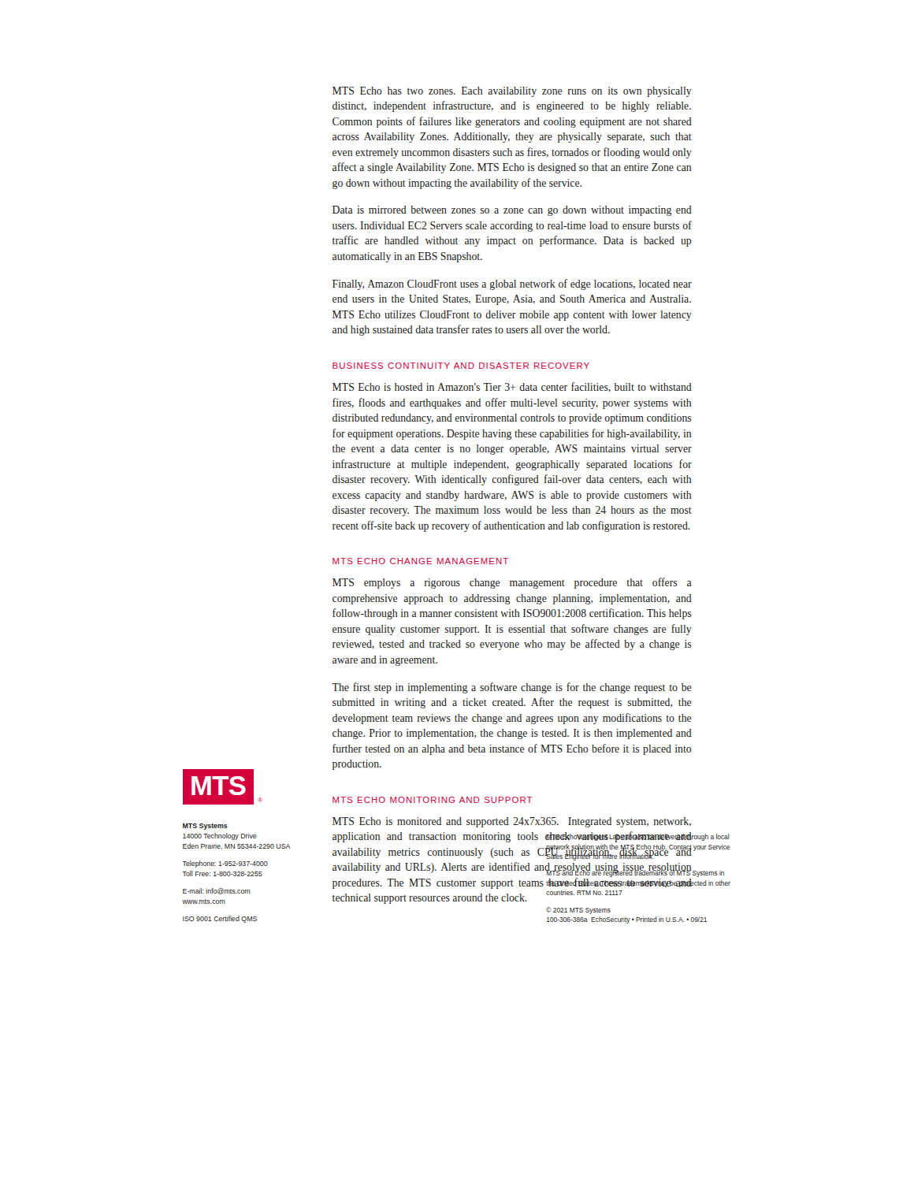MTS Echo has two zones. Each availability zone runs on its own physically distinct, independent infrastructure, and is engineered to be highly reliable. Common points of failures like generators and cooling equipment are not shared across Availability Zones. Additionally, they are physically separate, such that even extremely uncommon disasters such as fires, tornados or flooding would only affect a single Availability Zone. MTS Echo is designed so that an entire Zone can go down without impacting the availability of the service.
Data is mirrored between zones so a zone can go down without impacting end users. Individual EC2 Servers scale according to real-time load to ensure bursts of traffic are handled without any impact on performance. Data is backed up automatically in an EBS Snapshot.
Finally, Amazon CloudFront uses a global network of edge locations, located near end users in the United States, Europe, Asia, and South America and Australia. MTS Echo utilizes CloudFront to deliver mobile app content with lower latency and high sustained data transfer rates to users all over the world.
Business Continuity and Disaster Recovery
MTS Echo is hosted in Amazon's Tier 3+ data center facilities, built to withstand fires, floods and earthquakes and offer multi-level security, power systems with distributed redundancy, and environmental controls to provide optimum conditions for equipment operations. Despite having these capabilities for high-availability, in the event a data center is no longer operable, AWS maintains virtual server infrastructure at multiple independent, geographically separated locations for disaster recovery. With identically configured fail-over data centers, each with excess capacity and standby hardware, AWS is able to provide customers with disaster recovery. The maximum loss would be less than 24 hours as the most recent off-site back up recovery of authentication and lab configuration is restored.
MTS Echo Change Management
MTS employs a rigorous change management procedure that offers a comprehensive approach to addressing change planning, implementation, and follow-through in a manner consistent with ISO9001:2008 certification. This helps ensure quality customer support. It is essential that software changes are fully reviewed, tested and tracked so everyone who may be affected by a change is aware and in agreement.
The first step in implementing a software change is for the change request to be submitted in writing and a ticket created. After the request is submitted, the development team reviews the change and agrees upon any modifications to the change. Prior to implementation, the change is tested. It is then implemented and further tested on an alpha and beta instance of MTS Echo before it is placed into production.
MTS Echo Monitoring and Support
MTS Echo is monitored and supported 24x7x365. Integrated system, network, application and transaction monitoring tools check various performance and availability metrics continuously (such as CPU utilization, disk space and availability and URLs). Alerts are identified and resolved using issue resolution procedures. The MTS customer support teams have full access to service and technical support resources around the clock.
MTS
MTS Systems
14000 Technology Drive
Eden Prairie, MN 55344-2290 USA
Telephone: 1-952-937-4000
Toll Free: 1-800-328-2255
E-mail: info@mts.com
www.mts.com
ISO 9001 Certified QMS
MTS Echo Intelligent Lab can also be delivered through a local network solution with the MTS Echo Hub. Contact your Service Sales Engineer for more information.
MTS and Echo are registered trademarks of MTS Systems in the United States. These trademarks may be protected in other countries. RTM No. 21117
© 2021 MTS Systems
100-306-386a EchoSecurity • Printed in U.S.A. • 09/21